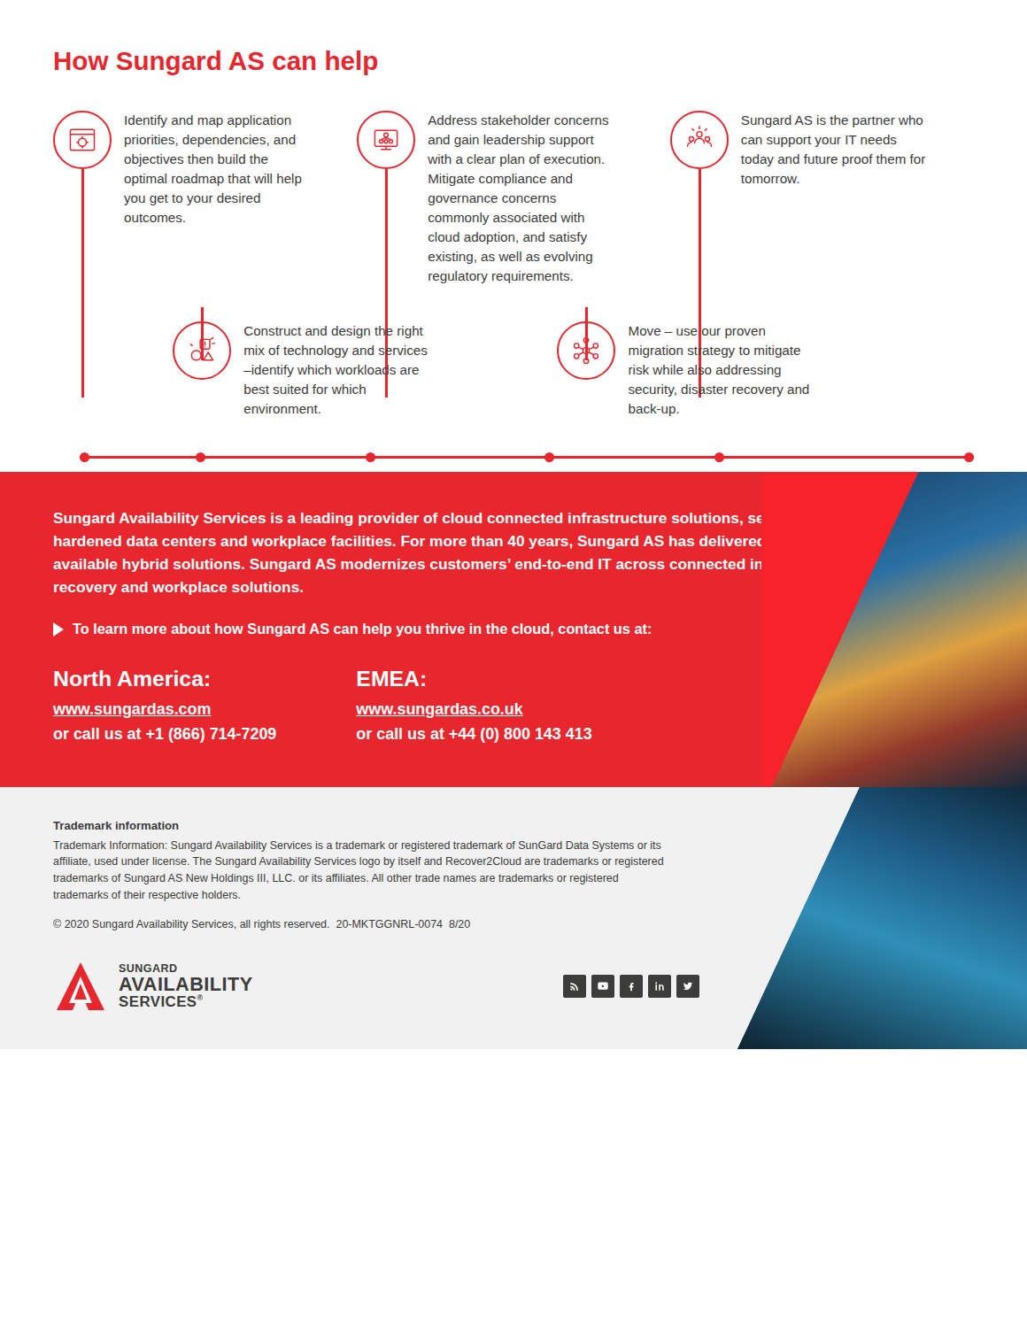How Sungard AS can help
Identify and map application priorities, dependencies, and objectives then build the optimal roadmap that will help you get to your desired outcomes.
Address stakeholder concerns and gain leadership support with a clear plan of execution. Mitigate compliance and governance concerns commonly associated with cloud adoption, and satisfy existing, as well as evolving regulatory requirements.
Sungard AS is the partner who can support your IT needs today and future proof them for tomorrow.
Construct and design the right mix of technology and services –identify which workloads are best suited for which environment.
Move – use our proven migration strategy to mitigate risk while also addressing security, disaster recovery and back-up.
Sungard Availability Services is a leading provider of cloud connected infrastructure solutions, serving customers from 75 hardened data centers and workplace facilities. For more than 40 years, Sungard AS has delivered resilient, highly available hybrid solutions. Sungard AS modernizes customers’ end-to-end IT across connected infrastructure, cloud, recovery and workplace solutions.
To learn more about how Sungard AS can help you thrive in the cloud, contact us at:
North America:
www.sungardas.com
or call us at +1 (866) 714-7209
EMEA:
www.sungardas.co.uk
or call us at +44 (0) 800 143 413
Trademark information
Trademark Information: Sungard Availability Services is a trademark or registered trademark of SunGard Data Systems or its affiliate, used under license. The Sungard Availability Services logo by itself and Recover2Cloud are trademarks or registered trademarks of Sungard AS New Holdings III, LLC. or its affiliates. All other trade names are trademarks or registered trademarks of their respective holders.
© 2020 Sungard Availability Services, all rights reserved. 20-MKTGGNRL-0074 8/20
SUNGARD AVAILABILITY SERVICES®